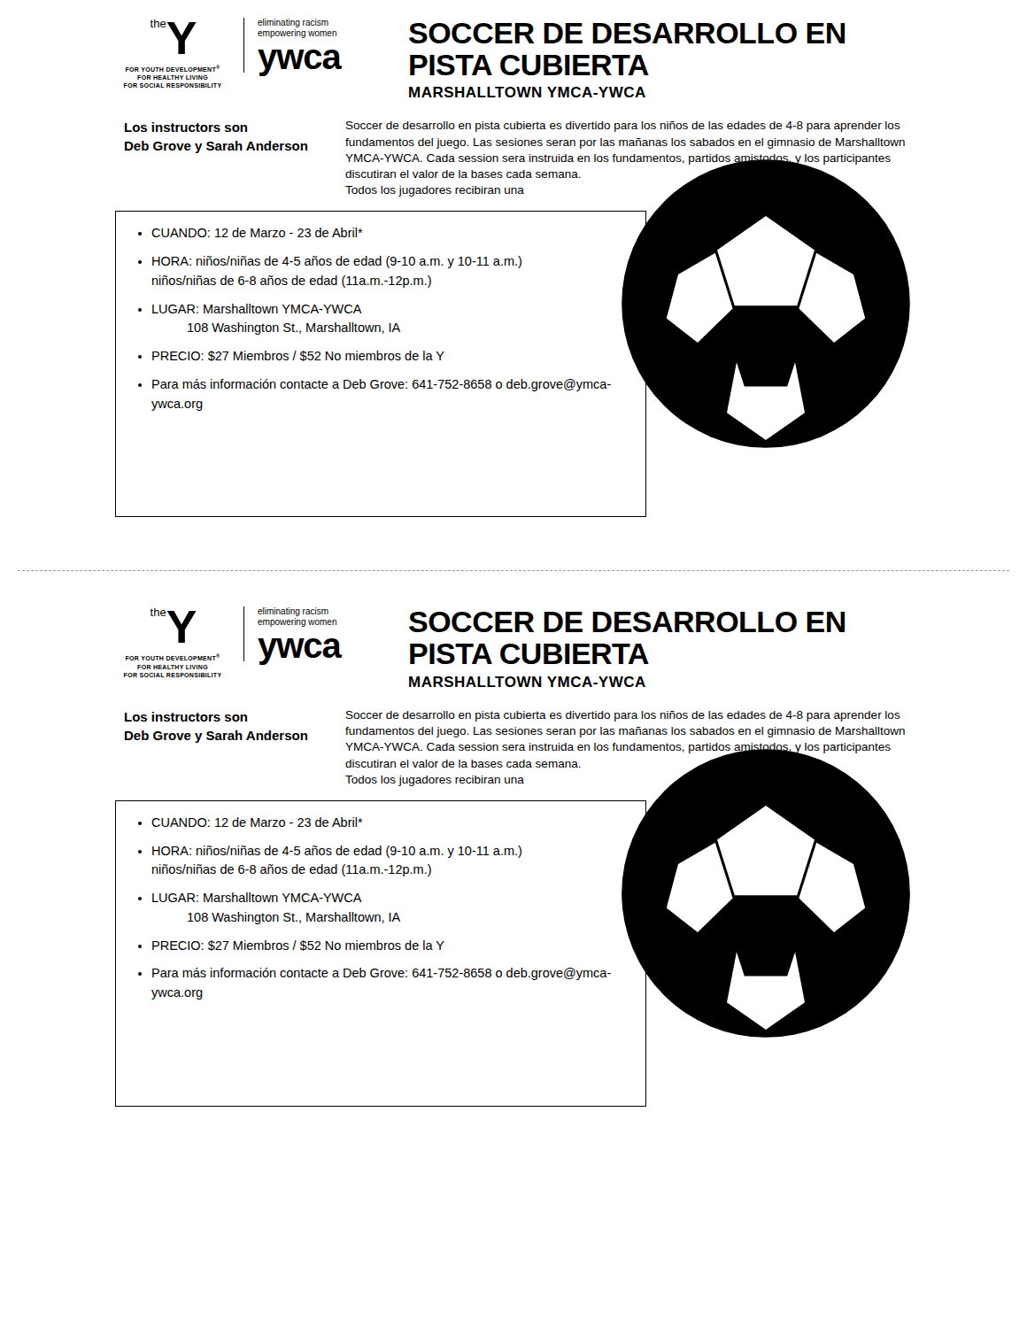the Y
For Youth Development®
For Healthy Living
For Social Responsibility
eliminating racism
empowering women
ywca
SOCCER DE DESARROLLO EN PISTA CUBIERTA
MARSHALLTOWN YMCA-YWCA
Los instructors son
Deb Grove y Sarah Anderson
Soccer de desarrollo en pista cubierta es divertido para los niños de las edades de 4-8 para aprender los fundamentos del juego. Las sesiones seran por las mañanas los sabados en el gimnasio de Marshalltown YMCA-YWCA. Cada session sera instruida en los fundamentos, partidos amistodos, y los participantes discutiran el valor de la bases cada semana.
Todos los jugadores recibiran una
CUANDO: 12 de Marzo - 23 de Abril*
HORA: niños/niñas de 4-5 años de edad (9-10 a.m. y 10-11 a.m.)
niños/niñas de 6-8 años de edad (11a.m.-12p.m.)
LUGAR: Marshalltown YMCA-YWCA 108 Washington St., Marshalltown, IA
PRECIO: $27 Miembros / $52 No miembros de la Y
Para más información contacte a Deb Grove: 641-752-8658 o deb.grove@ymca-ywca.org
the Y
For Youth Development®
For Healthy Living
For Social Responsibility
eliminating racism
empowering women
ywca
SOCCER DE DESARROLLO EN PISTA CUBIERTA
MARSHALLTOWN YMCA-YWCA
Los instructors son
Deb Grove y Sarah Anderson
Soccer de desarrollo en pista cubierta es divertido para los niños de las edades de 4-8 para aprender los fundamentos del juego. Las sesiones seran por las mañanas los sabados en el gimnasio de Marshalltown YMCA-YWCA. Cada session sera instruida en los fundamentos, partidos amistodos, y los participantes discutiran el valor de la bases cada semana.
Todos los jugadores recibiran una
CUANDO: 12 de Marzo - 23 de Abril*
HORA: niños/niñas de 4-5 años de edad (9-10 a.m. y 10-11 a.m.)
niños/niñas de 6-8 años de edad (11a.m.-12p.m.)
LUGAR: Marshalltown YMCA-YWCA 108 Washington St., Marshalltown, IA
PRECIO: $27 Miembros / $52 No miembros de la Y
Para más información contacte a Deb Grove: 641-752-8658 o deb.grove@ymca-ywca.org